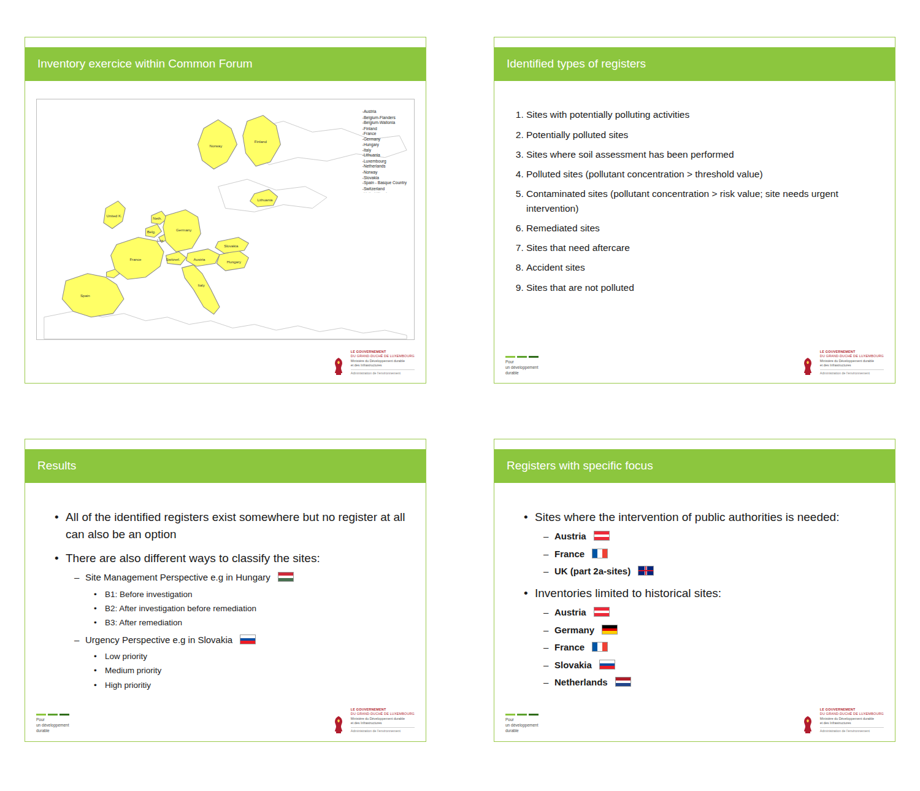Inventory exercice within Common Forum
Spain France United K. Belg. Neth. Lux. Germany Switzerl. Austria Italy Hungary Slovakia Norway Finland Lithuania
-Austria
-Belgium-Flanders
-Belgium-Wallonia
-Finland
-France
-Germany
-Hungary
-Italy
-Lithuania
-Luxembourg
-Netherlands
-Norway
-Slovakia
-Spain - Basque Country
-Switzerland
-United Kingdom
LE GOUVERNEMENT
DU GRAND-DUCHÉ DE LUXEMBOURG
Ministère du Développement durable
et des Infrastructures
Administration de l'environnement
Identified types of registers
Sites with potentially polluting activities
Potentially polluted sites
Sites where soil assessment has been performed
Polluted sites (pollutant concentration > threshold value)
Contaminated sites (pollutant concentration > risk value; site needs urgent intervention)
Remediated sites
Sites that need aftercare
Accident sites
Sites that are not polluted
Pour
un développement
durable
LE GOUVERNEMENT
DU GRAND-DUCHÉ DE LUXEMBOURG
Ministère du Développement durable
et des Infrastructures
Administration de l'environnement
Results
All of the identified registers exist somewhere but no register at all can also be an option
There are also different ways to classify the sites:
Site Management Perspective e.g in Hungary
B1: Before investigation
B2: After investigation before remediation
B3: After remediation
Urgency Perspective e.g in Slovakia
Low priority
Medium priority
High prioritiy
Pour
un développement
durable
LE GOUVERNEMENT
DU GRAND-DUCHÉ DE LUXEMBOURG
Ministère du Développement durable
et des Infrastructures
Administration de l'environnement
Registers with specific focus
Sites where the intervention of public authorities is needed:
Austria
France
UK (part 2a-sites)
Inventories limited to historical sites:
Austria
Germany
France
Slovakia
Netherlands
Pour
un développement
durable
LE GOUVERNEMENT
DU GRAND-DUCHÉ DE LUXEMBOURG
Ministère du Développement durable
et des Infrastructures
Administration de l'environnement